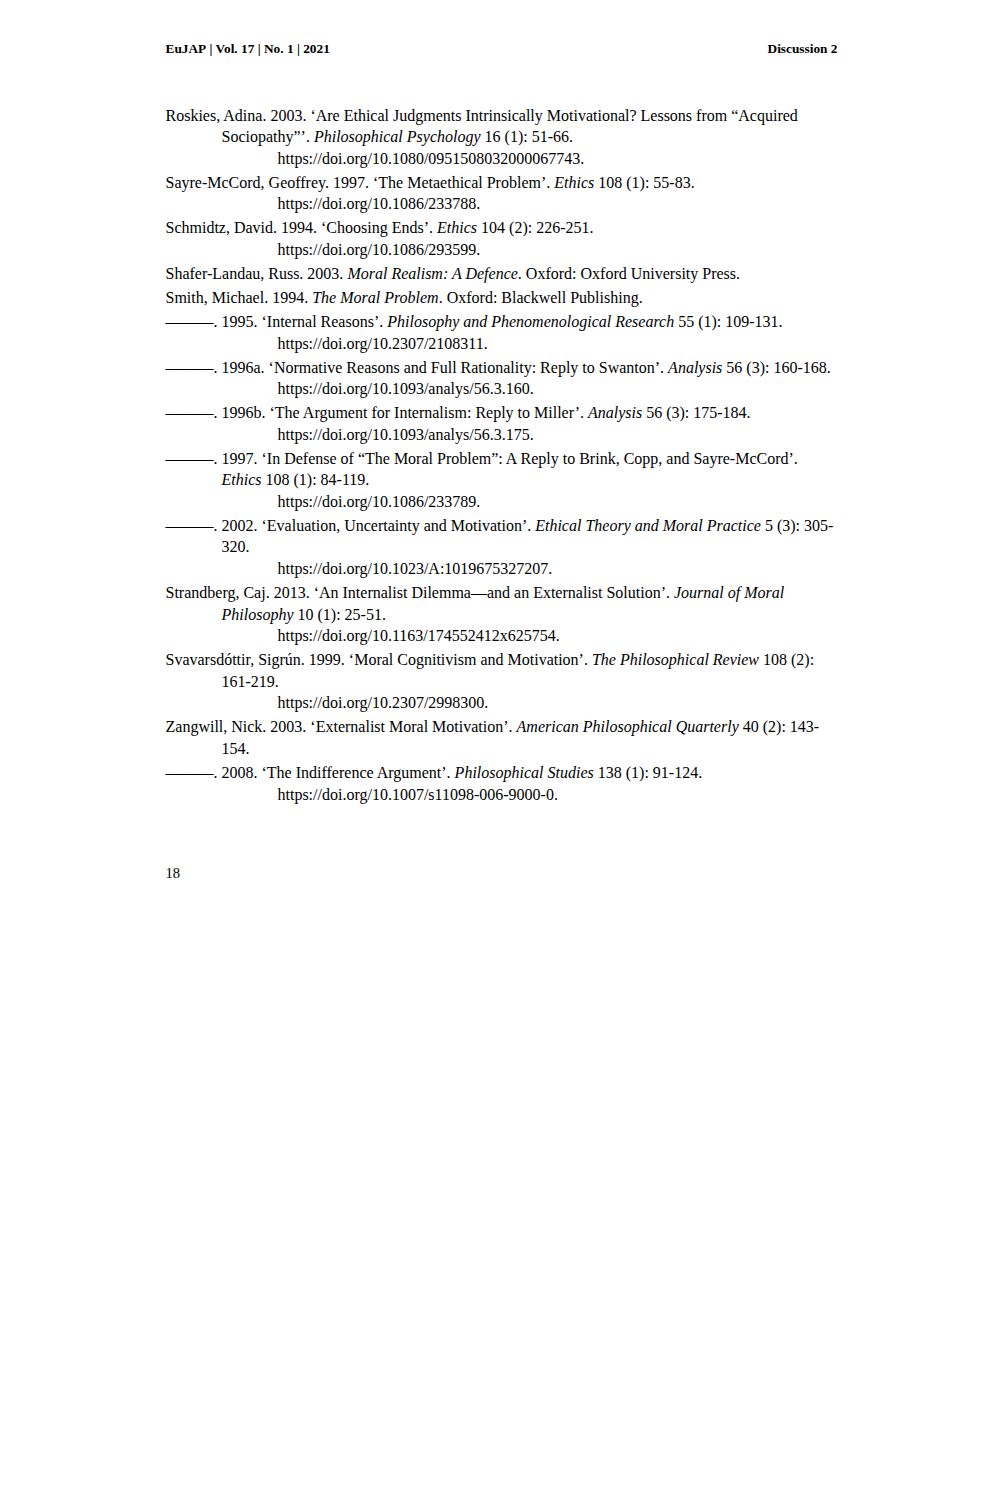EuJAP | Vol. 17 | No. 1 | 2021 Discussion 2
Roskies, Adina. 2003. ‘Are Ethical Judgments Intrinsically Motivational? Lessons from “Acquired Sociopathy”’. Philosophical Psychology 16 (1): 51-66. https://doi.org/10.1080/0951508032000067743.
Sayre-McCord, Geoffrey. 1997. ‘The Metaethical Problem’. Ethics 108 (1): 55-83. https://doi.org/10.1086/233788.
Schmidtz, David. 1994. ‘Choosing Ends’. Ethics 104 (2): 226-251. https://doi.org/10.1086/293599.
Shafer-Landau, Russ. 2003. Moral Realism: A Defence. Oxford: Oxford University Press.
Smith, Michael. 1994. The Moral Problem. Oxford: Blackwell Publishing.
———. 1995. ‘Internal Reasons’. Philosophy and Phenomenological Research 55 (1): 109-131. https://doi.org/10.2307/2108311.
———. 1996a. ‘Normative Reasons and Full Rationality: Reply to Swanton’. Analysis 56 (3): 160-168. https://doi.org/10.1093/analys/56.3.160.
———. 1996b. ‘The Argument for Internalism: Reply to Miller’. Analysis 56 (3): 175-184. https://doi.org/10.1093/analys/56.3.175.
———. 1997. ‘In Defense of “The Moral Problem”: A Reply to Brink, Copp, and Sayre-McCord’. Ethics 108 (1): 84-119. https://doi.org/10.1086/233789.
———. 2002. ‘Evaluation, Uncertainty and Motivation’. Ethical Theory and Moral Practice 5 (3): 305-320. https://doi.org/10.1023/A:1019675327207.
Strandberg, Caj. 2013. ‘An Internalist Dilemma—and an Externalist Solution’. Journal of Moral Philosophy 10 (1): 25-51. https://doi.org/10.1163/174552412x625754.
Svavarsdóttir, Sigrún. 1999. ‘Moral Cognitivism and Motivation’. The Philosophical Review 108 (2): 161-219. https://doi.org/10.2307/2998300.
Zangwill, Nick. 2003. ‘Externalist Moral Motivation’. American Philosophical Quarterly 40 (2): 143-154.
———. 2008. ‘The Indifference Argument’. Philosophical Studies 138 (1): 91-124. https://doi.org/10.1007/s11098-006-9000-0.
18